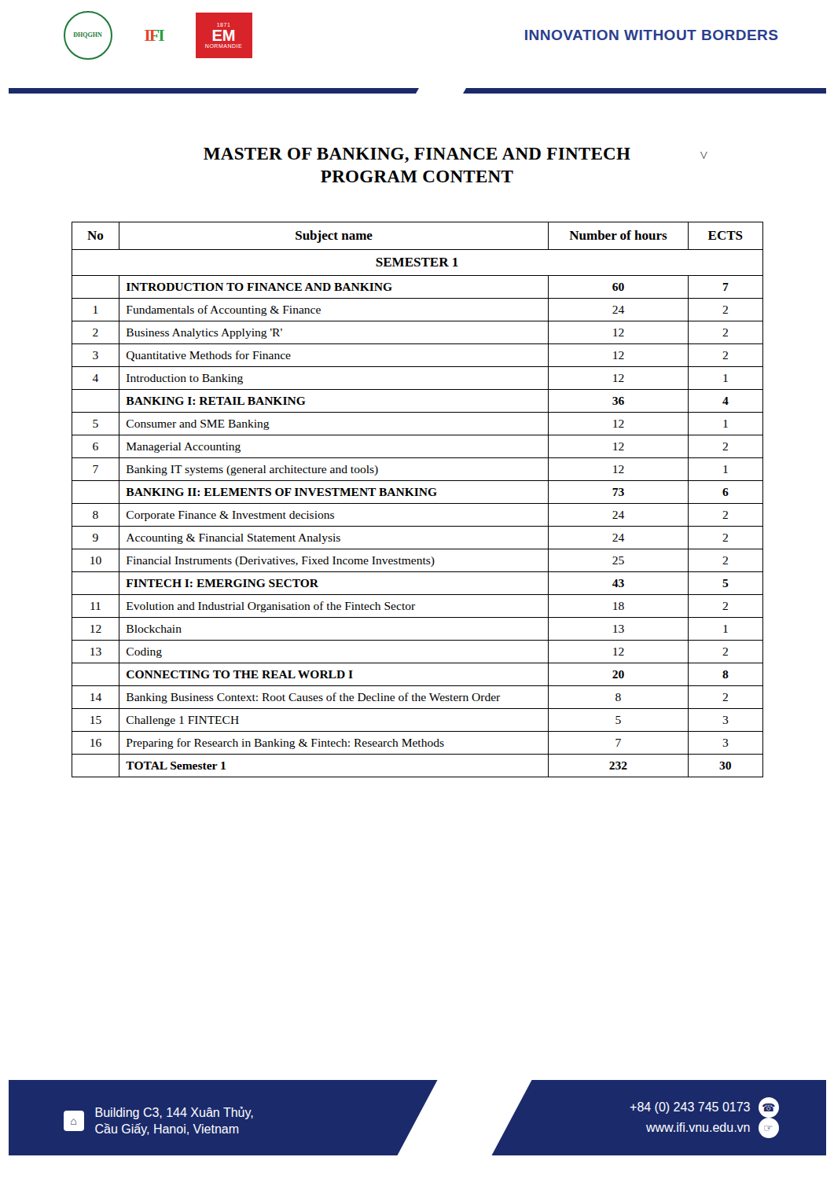ĐHQGHN
IFI
1871 EM NORMANDIE
INNOVATION WITHOUT BORDERS
MASTER OF BANKING, FINANCE AND FINTECH
PROGRAM CONTENT
˅
| No | Subject name | Number of hours | ECTS |
| --- | --- | --- | --- |
| SEMESTER 1 |
| | INTRODUCTION TO FINANCE AND BANKING | 60 | 7 |
| 1 | Fundamentals of Accounting & Finance | 24 | 2 |
| 2 | Business Analytics Applying 'R' | 12 | 2 |
| 3 | Quantitative Methods for Finance | 12 | 2 |
| 4 | Introduction to Banking | 12 | 1 |
| | BANKING I: RETAIL BANKING | 36 | 4 |
| 5 | Consumer and SME Banking | 12 | 1 |
| 6 | Managerial Accounting | 12 | 2 |
| 7 | Banking IT systems (general architecture and tools) | 12 | 1 |
| | BANKING II: ELEMENTS OF INVESTMENT BANKING | 73 | 6 |
| 8 | Corporate Finance & Investment decisions | 24 | 2 |
| 9 | Accounting & Financial Statement Analysis | 24 | 2 |
| 10 | Financial Instruments (Derivatives, Fixed Income Investments) | 25 | 2 |
| | FINTECH I: EMERGING SECTOR | 43 | 5 |
| 11 | Evolution and Industrial Organisation of the Fintech Sector | 18 | 2 |
| 12 | Blockchain | 13 | 1 |
| 13 | Coding | 12 | 2 |
| | CONNECTING TO THE REAL WORLD I | 20 | 8 |
| 14 | Banking Business Context: Root Causes of the Decline of the Western Order | 8 | 2 |
| 15 | Challenge 1 FINTECH | 5 | 3 |
| 16 | Preparing for Research in Banking & Fintech: Research Methods | 7 | 3 |
| | TOTAL Semester 1 | 232 | 30 |
⌂ Building C3, 144 Xuân Thủy,
Cầu Giấy, Hanoi, Vietnam
+84 (0) 243 745 0173☎
www.ifi.vnu.edu.vn☞